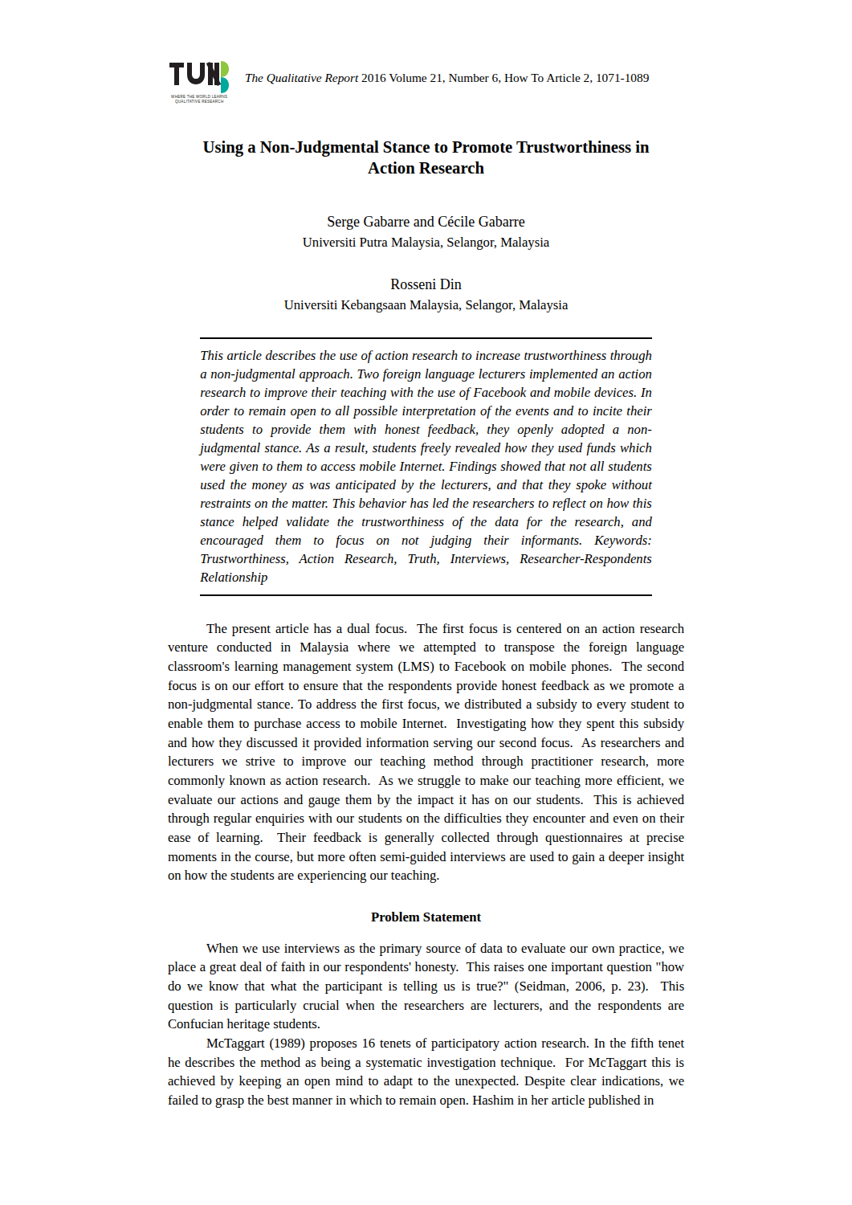WHERE THE WORLD LEARNS
QUALITATIVE RESEARCH
The Qualitative Report 2016 Volume 21, Number 6, How To Article 2, 1071-1089
Using a Non-Judgmental Stance to Promote Trustworthiness in
Action Research
Serge Gabarre and Cécile Gabarre
Universiti Putra Malaysia, Selangor, Malaysia
Rosseni Din
Universiti Kebangsaan Malaysia, Selangor, Malaysia
This article describes the use of action research to increase trustworthiness through a non-judgmental approach. Two foreign language lecturers implemented an action research to improve their teaching with the use of Facebook and mobile devices. In order to remain open to all possible interpretation of the events and to incite their students to provide them with honest feedback, they openly adopted a non-judgmental stance. As a result, students freely revealed how they used funds which were given to them to access mobile Internet. Findings showed that not all students used the money as was anticipated by the lecturers, and that they spoke without restraints on the matter. This behavior has led the researchers to reflect on how this stance helped validate the trustworthiness of the data for the research, and encouraged them to focus on not judging their informants. Keywords: Trustworthiness, Action Research, Truth, Interviews, Researcher-Respondents Relationship
The present article has a dual focus. The first focus is centered on an action research venture conducted in Malaysia where we attempted to transpose the foreign language classroom's learning management system (LMS) to Facebook on mobile phones. The second focus is on our effort to ensure that the respondents provide honest feedback as we promote a non-judgmental stance. To address the first focus, we distributed a subsidy to every student to enable them to purchase access to mobile Internet. Investigating how they spent this subsidy and how they discussed it provided information serving our second focus. As researchers and lecturers we strive to improve our teaching method through practitioner research, more commonly known as action research. As we struggle to make our teaching more efficient, we evaluate our actions and gauge them by the impact it has on our students. This is achieved through regular enquiries with our students on the difficulties they encounter and even on their ease of learning. Their feedback is generally collected through questionnaires at precise moments in the course, but more often semi-guided interviews are used to gain a deeper insight on how the students are experiencing our teaching.
Problem Statement
When we use interviews as the primary source of data to evaluate our own practice, we place a great deal of faith in our respondents' honesty. This raises one important question "how do we know that what the participant is telling us is true?" (Seidman, 2006, p. 23). This question is particularly crucial when the researchers are lecturers, and the respondents are Confucian heritage students.
McTaggart (1989) proposes 16 tenets of participatory action research. In the fifth tenet he describes the method as being a systematic investigation technique. For McTaggart this is achieved by keeping an open mind to adapt to the unexpected. Despite clear indications, we failed to grasp the best manner in which to remain open. Hashim in her article published in